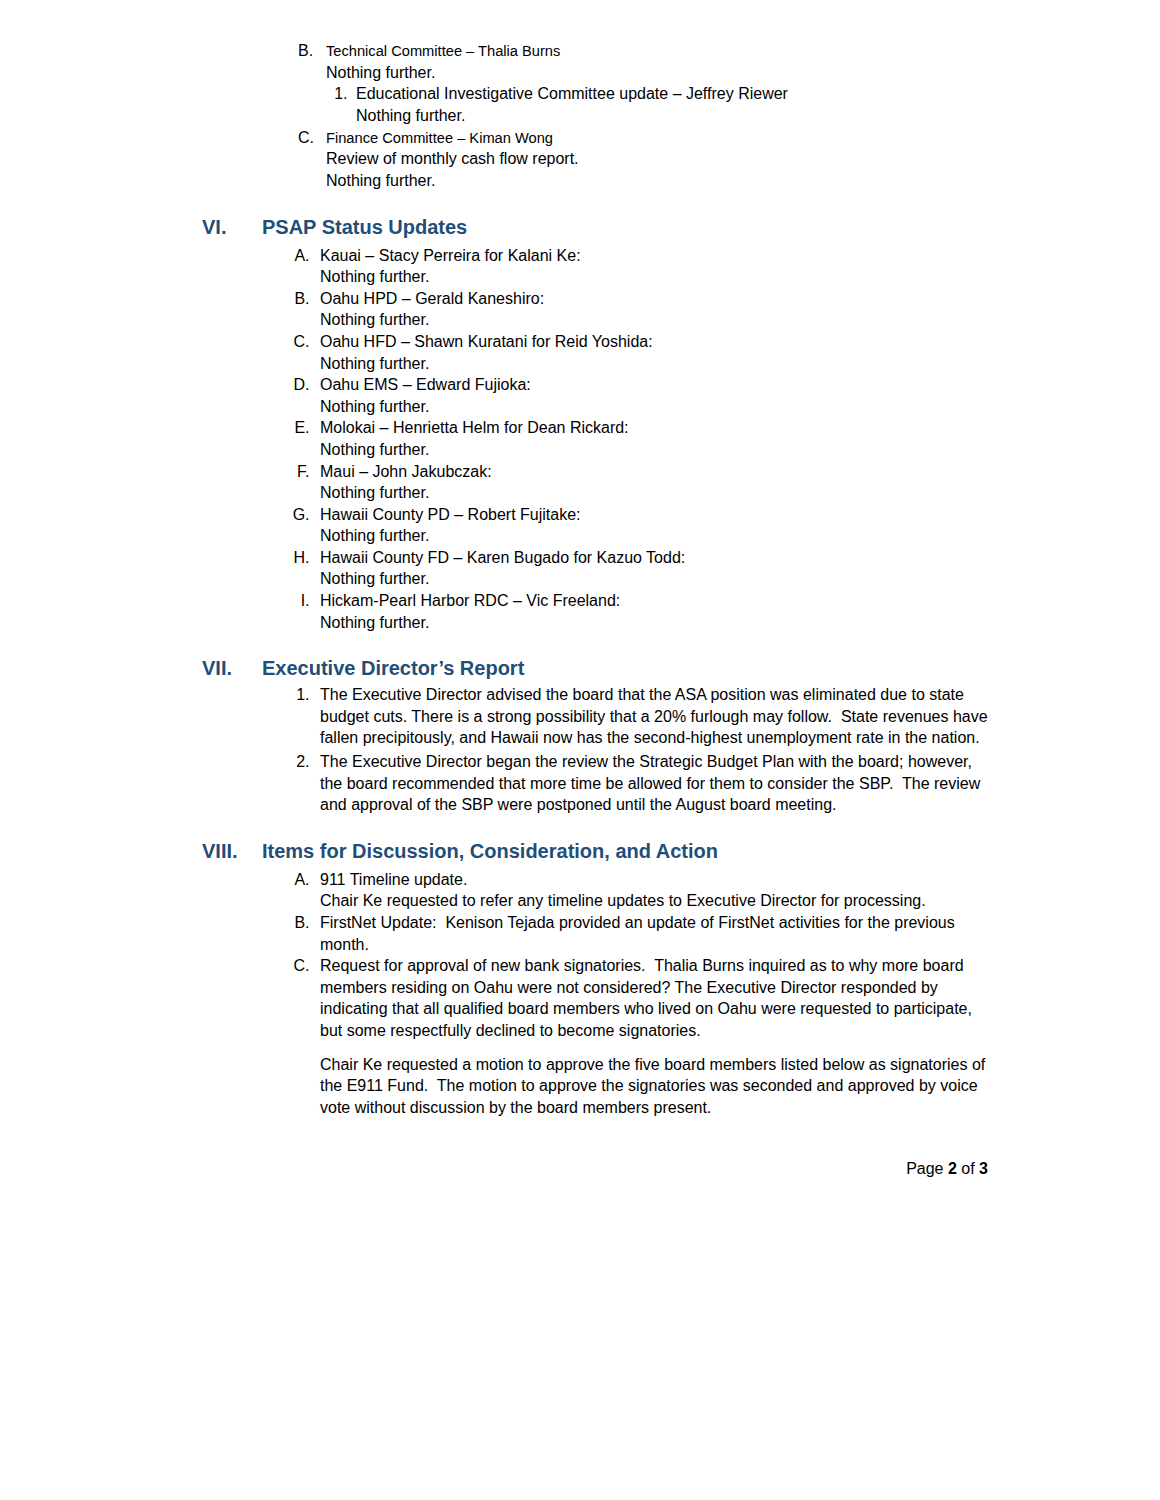B.
Technical Committee – Thalia Burns
Nothing further.
Educational Investigative Committee update – Jeffrey Riewer
Nothing further.
C.
Finance Committee – Kiman Wong
Review of monthly cash flow report.
Nothing further.
VI.
PSAP Status Updates
Kauai – Stacy Perreira for Kalani Ke:
Nothing further.
Oahu HPD – Gerald Kaneshiro:
Nothing further.
Oahu HFD – Shawn Kuratani for Reid Yoshida:
Nothing further.
Oahu EMS – Edward Fujioka:
Nothing further.
Molokai – Henrietta Helm for Dean Rickard:
Nothing further.
Maui – John Jakubczak:
Nothing further.
Hawaii County PD – Robert Fujitake:
Nothing further.
Hawaii County FD – Karen Bugado for Kazuo Todd:
Nothing further.
Hickam-Pearl Harbor RDC – Vic Freeland:
Nothing further.
VII.
Executive Director’s Report
The Executive Director advised the board that the ASA position was eliminated due to state budget cuts. There is a strong possibility that a 20% furlough may follow. State revenues have fallen precipitously, and Hawaii now has the second-highest unemployment rate in the nation.
The Executive Director began the review the Strategic Budget Plan with the board; however, the board recommended that more time be allowed for them to consider the SBP. The review and approval of the SBP were postponed until the August board meeting.
VIII.
Items for Discussion, Consideration, and Action
911 Timeline update.
Chair Ke requested to refer any timeline updates to Executive Director for processing.
FirstNet Update: Kenison Tejada provided an update of FirstNet activities for the previous month.
Request for approval of new bank signatories. Thalia Burns inquired as to why more board members residing on Oahu were not considered? The Executive Director responded by indicating that all qualified board members who lived on Oahu were requested to participate, but some respectfully declined to become signatories.
Chair Ke requested a motion to approve the five board members listed below as signatories of the E911 Fund. The motion to approve the signatories was seconded and approved by voice vote without discussion by the board members present.
Page 2 of 3